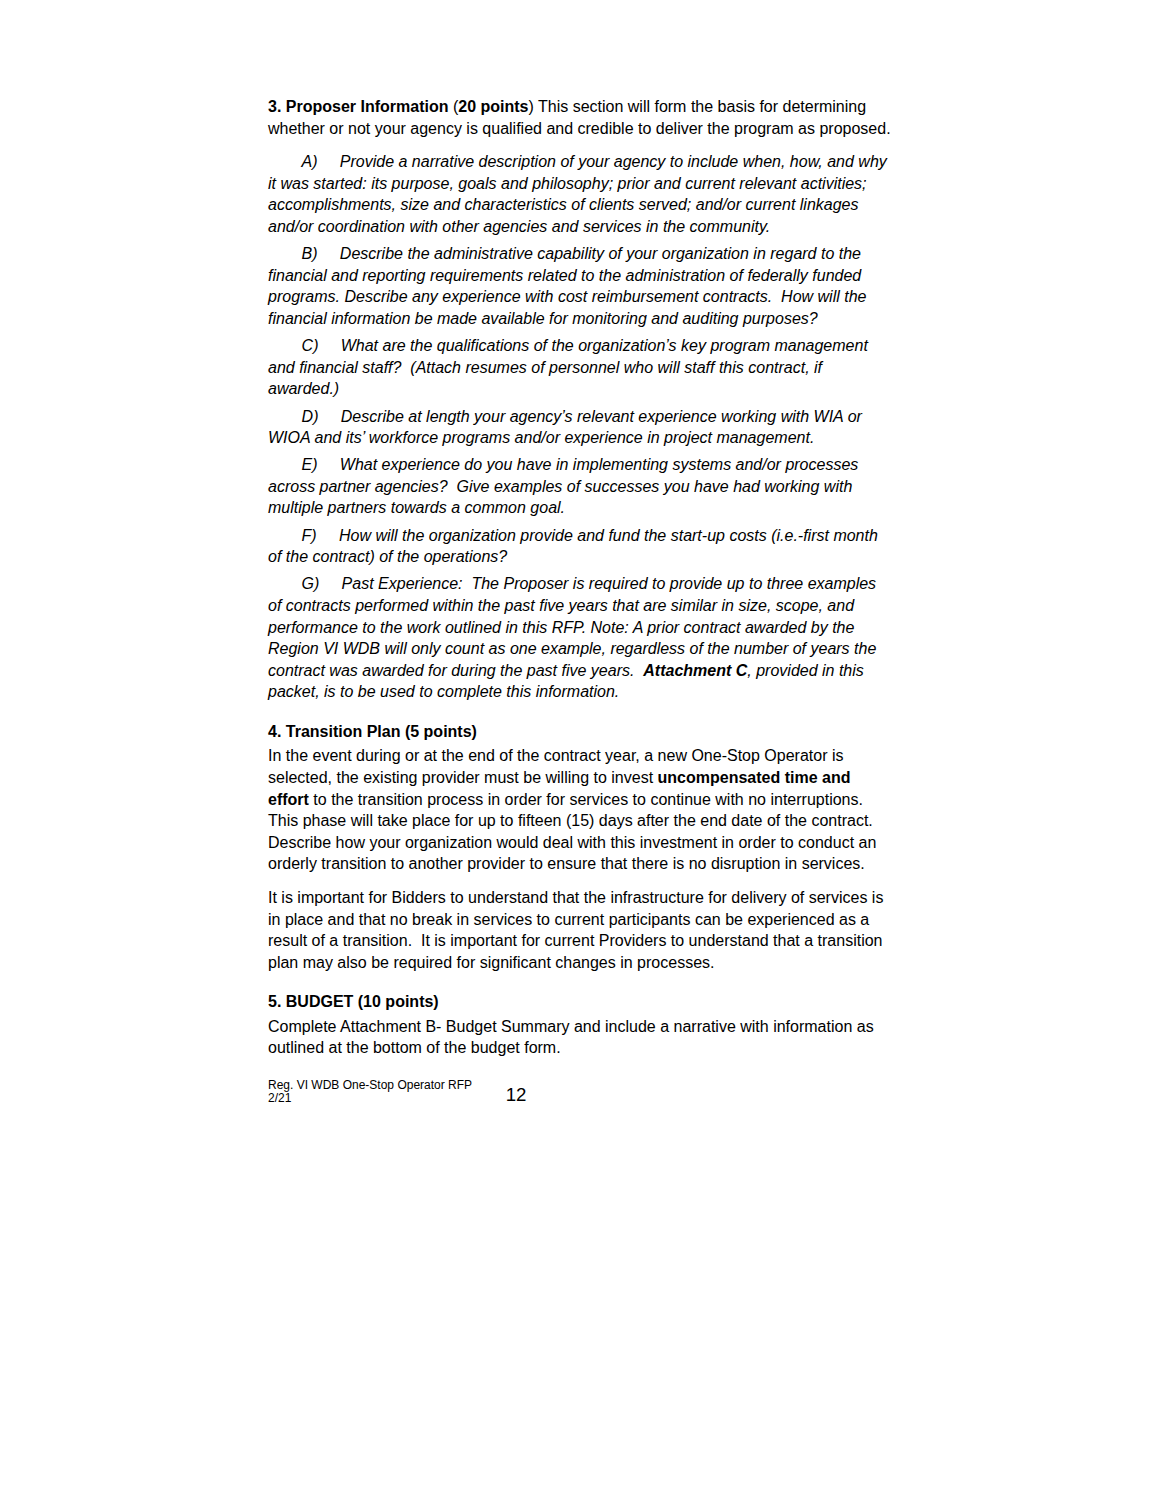3. Proposer Information (20 points) This section will form the basis for determining whether or not your agency is qualified and credible to deliver the program as proposed.
A) Provide a narrative description of your agency to include when, how, and why it was started: its purpose, goals and philosophy; prior and current relevant activities; accomplishments, size and characteristics of clients served; and/or current linkages and/or coordination with other agencies and services in the community.
B) Describe the administrative capability of your organization in regard to the financial and reporting requirements related to the administration of federally funded programs. Describe any experience with cost reimbursement contracts. How will the financial information be made available for monitoring and auditing purposes?
C) What are the qualifications of the organization’s key program management and financial staff? (Attach resumes of personnel who will staff this contract, if awarded.)
D) Describe at length your agency’s relevant experience working with WIA or WIOA and its’ workforce programs and/or experience in project management.
E) What experience do you have in implementing systems and/or processes across partner agencies? Give examples of successes you have had working with multiple partners towards a common goal.
F) How will the organization provide and fund the start-up costs (i.e.-first month of the contract) of the operations?
G) Past Experience: The Proposer is required to provide up to three examples of contracts performed within the past five years that are similar in size, scope, and performance to the work outlined in this RFP. Note: A prior contract awarded by the Region VI WDB will only count as one example, regardless of the number of years the contract was awarded for during the past five years. Attachment C, provided in this packet, is to be used to complete this information.
4. Transition Plan (5 points)
In the event during or at the end of the contract year, a new One-Stop Operator is selected, the existing provider must be willing to invest uncompensated time and effort to the transition process in order for services to continue with no interruptions. This phase will take place for up to fifteen (15) days after the end date of the contract. Describe how your organization would deal with this investment in order to conduct an orderly transition to another provider to ensure that there is no disruption in services.
It is important for Bidders to understand that the infrastructure for delivery of services is in place and that no break in services to current participants can be experienced as a result of a transition. It is important for current Providers to understand that a transition plan may also be required for significant changes in processes.
5. BUDGET (10 points)
Complete Attachment B- Budget Summary and include a narrative with information as outlined at the bottom of the budget form.
Reg. VI WDB One-Stop Operator RFP
2/2112